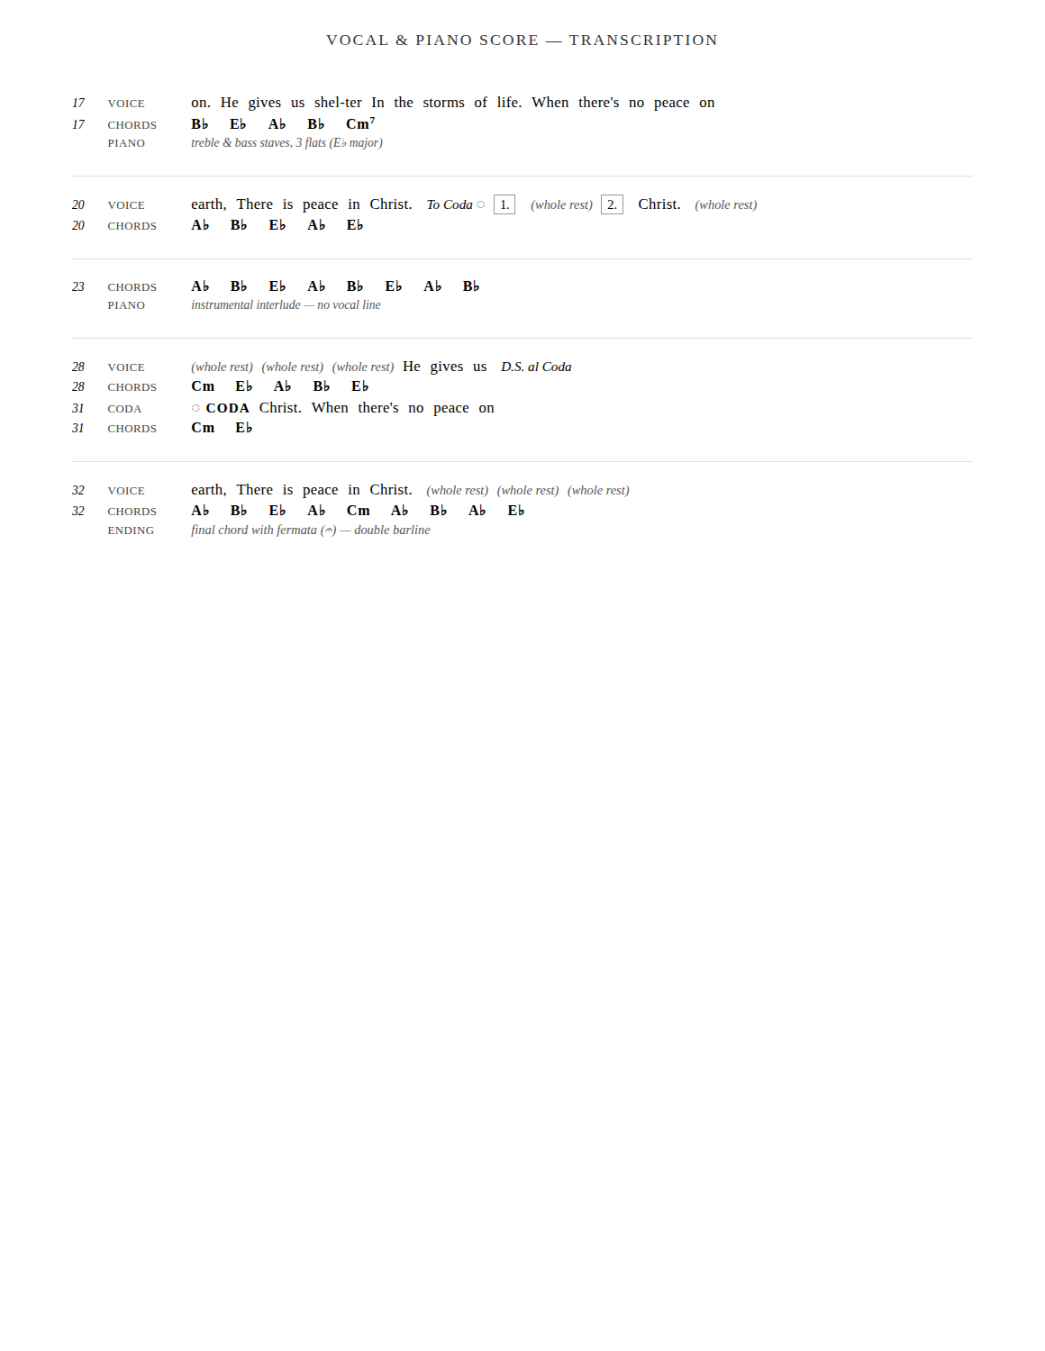Vocal & Piano Score — Transcription
17 Voice on. He gives us shel‑ter In the storms of life. When there's no peace on
17 Chords B♭ E♭ A♭ B♭ Cm7
Piano treble & bass staves, 3 flats (E♭ major)
20 Voice earth, There is peace in Christ. To Coda ◌ 1. (whole rest) 2. Christ. (whole rest)
20 Chords A♭ B♭ E♭ A♭ E♭
23 Chords A♭ B♭ E♭ A♭ B♭ E♭ A♭ B♭
Piano instrumental interlude — no vocal line
28 Voice (whole rest) (whole rest) (whole rest) He gives us D.S. al Coda
28 Chords Cm E♭ A♭ B♭ E♭
31 Coda ◌ CODA Christ. When there's no peace on
31 Chords Cm E♭
32 Voice earth, There is peace in Christ. (whole rest) (whole rest) (whole rest)
32 Chords A♭ B♭ E♭ A♭ Cm A♭ B♭ A♭ E♭
Ending final chord with fermata (𝄐) — double barline